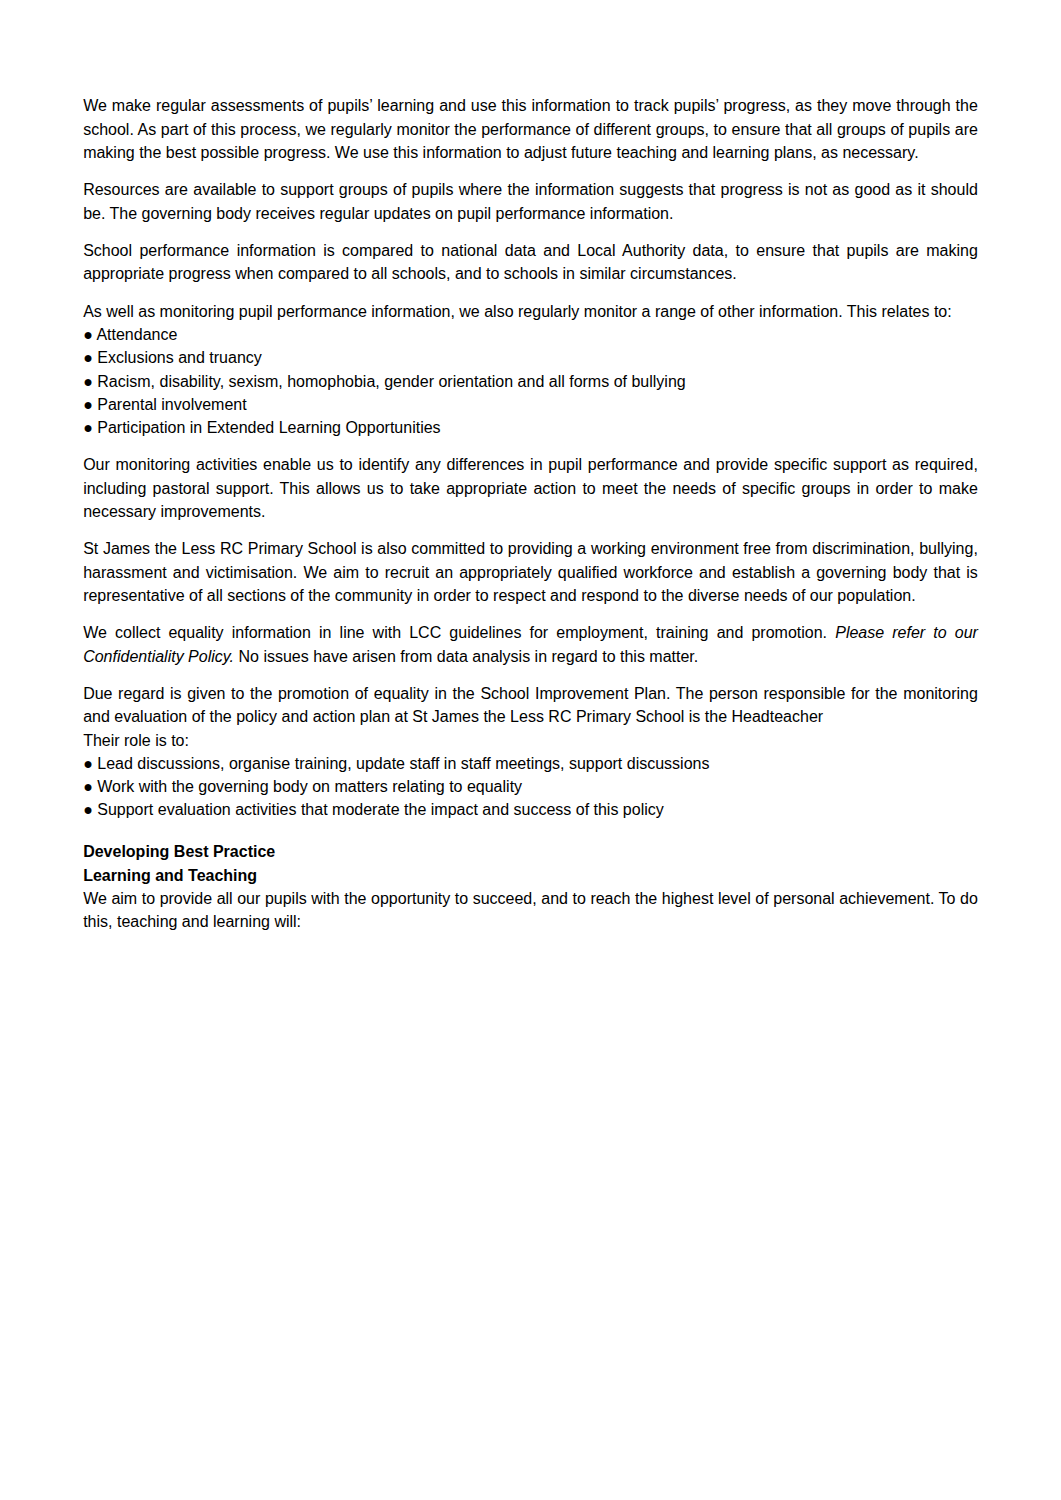We make regular assessments of pupils’ learning and use this information to track pupils’ progress, as they move through the school. As part of this process, we regularly monitor the performance of different groups, to ensure that all groups of pupils are making the best possible progress. We use this information to adjust future teaching and learning plans, as necessary.
Resources are available to support groups of pupils where the information suggests that progress is not as good as it should be. The governing body receives regular updates on pupil performance information.
School performance information is compared to national data and Local Authority data, to ensure that pupils are making appropriate progress when compared to all schools, and to schools in similar circumstances.
As well as monitoring pupil performance information, we also regularly monitor a range of other information. This relates to:
Attendance
Exclusions and truancy
Racism, disability, sexism, homophobia, gender orientation and all forms of bullying
Parental involvement
Participation in Extended Learning Opportunities
Our monitoring activities enable us to identify any differences in pupil performance and provide specific support as required, including pastoral support. This allows us to take appropriate action to meet the needs of specific groups in order to make necessary improvements.
St James the Less RC Primary School is also committed to providing a working environment free from discrimination, bullying, harassment and victimisation. We aim to recruit an appropriately qualified workforce and establish a governing body that is representative of all sections of the community in order to respect and respond to the diverse needs of our population.
We collect equality information in line with LCC guidelines for employment, training and promotion. Please refer to our Confidentiality Policy. No issues have arisen from data analysis in regard to this matter.
Due regard is given to the promotion of equality in the School Improvement Plan. The person responsible for the monitoring and evaluation of the policy and action plan at St James the Less RC Primary School is the Headteacher
Their role is to:
Lead discussions, organise training, update staff in staff meetings, support discussions
Work with the governing body on matters relating to equality
Support evaluation activities that moderate the impact and success of this policy
Developing Best Practice
Learning and Teaching
We aim to provide all our pupils with the opportunity to succeed, and to reach the highest level of personal achievement. To do this, teaching and learning will: